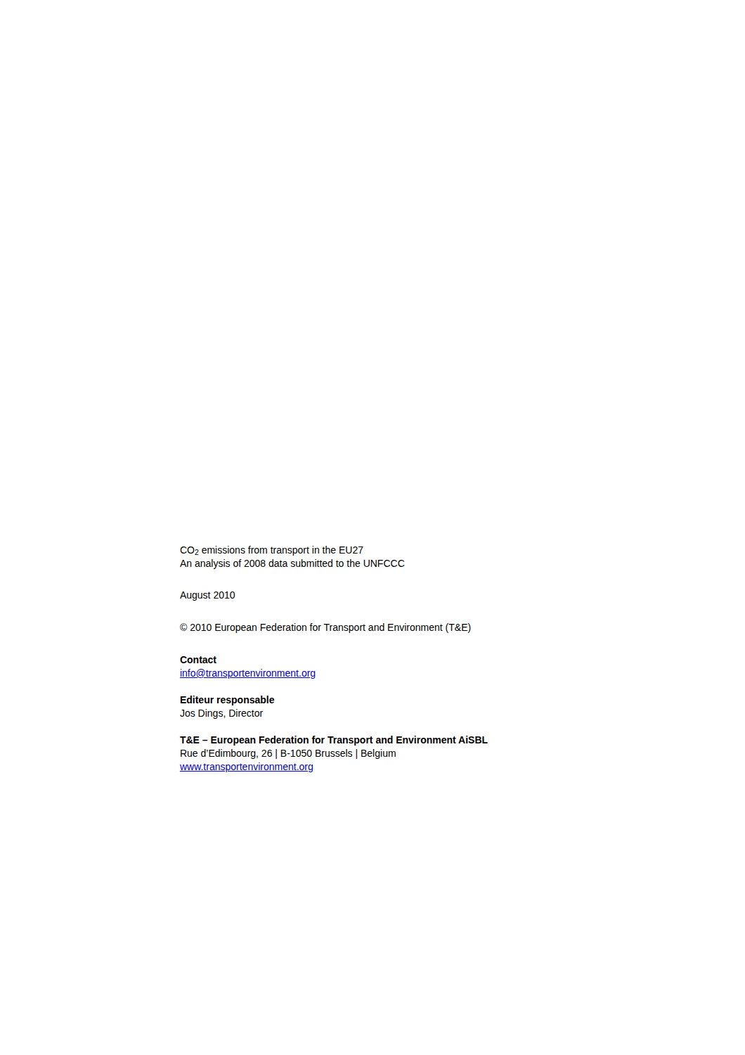CO2 emissions from transport in the EU27
An analysis of 2008 data submitted to the UNFCCC
August 2010
© 2010 European Federation for Transport and Environment (T&E)
Contact
info@transportenvironment.org
Editeur responsable
Jos Dings, Director
T&E – European Federation for Transport and Environment AiSBL
Rue d’Edimbourg, 26 | B-1050 Brussels | Belgium
www.transportenvironment.org